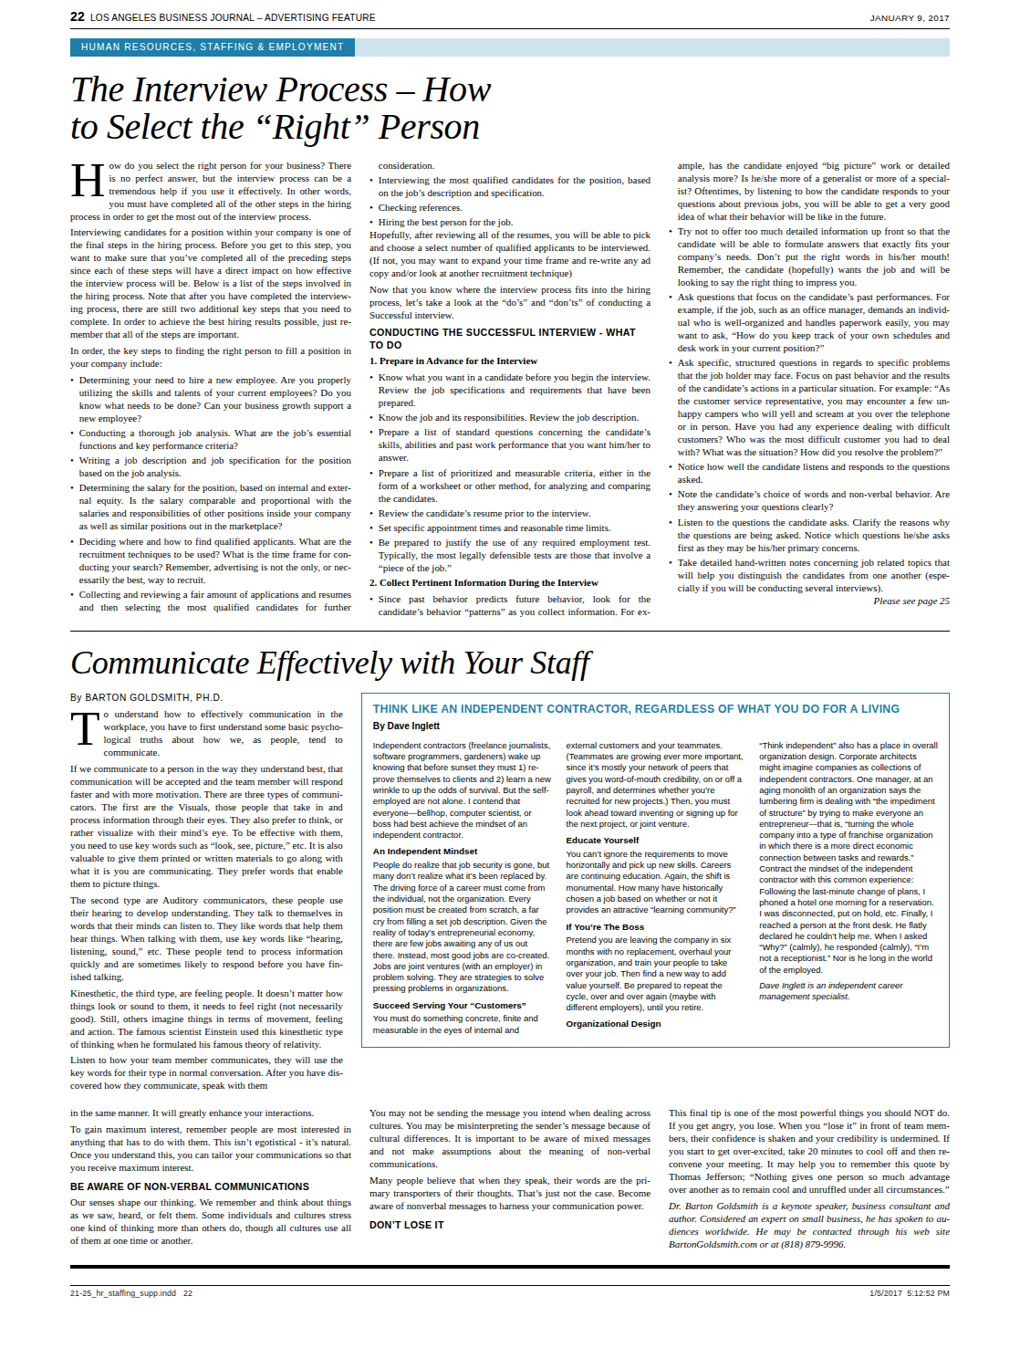22 LOS ANGELES BUSINESS JOURNAL – ADVERTISING FEATURE
JANUARY 9, 2017
HUMAN RESOURCES, STAFFING & EMPLOYMENT
The Interview Process – How
to Select the “Right” Person
How do you select the right person for your business? There is no perfect answer, but the interview process can be a tremendous help if you use it effectively. In other words, you must have completed all of the other steps in the hiring process in order to get the most out of the interview process.
Interviewing candidates for a position within your company is one of the final steps in the hiring process. Before you get to this step, you want to make sure that you’ve completed all of the preceding steps since each of these steps will have a direct impact on how effective the interview process will be. Below is a list of the steps involved in the hiring process. Note that after you have completed the interviewing process, there are still two additional key steps that you need to complete. In order to achieve the best hiring results possible, just remember that all of the steps are important.
In order, the key steps to finding the right person to fill a position in your company include:
Determining your need to hire a new employee. Are you properly utilizing the skills and talents of your current employees? Do you know what needs to be done? Can your business growth support a new employee?
Conducting a thorough job analysis. What are the job’s essential functions and key performance criteria?
Writing a job description and job specification for the position based on the job analysis.
Determining the salary for the position, based on internal and external equity. Is the salary comparable and proportional with the salaries and responsibilities of other positions inside your company as well as similar positions out in the marketplace?
Deciding where and how to find qualified applicants. What are the recruitment techniques to be used? What is the time frame for conducting your search? Remember, advertising is not the only, or necessarily the best, way to recruit.
Collecting and reviewing a fair amount of applications and resumes and then selecting the most qualified candidates for further consideration.
Interviewing the most qualified candidates for the position, based on the job’s description and specification.
Checking references.
Hiring the best person for the job.
Hopefully, after reviewing all of the resumes, you will be able to pick and choose a select number of qualified applicants to be interviewed. (If not, you may want to expand your time frame and re-write any ad copy and/or look at another recruitment technique)
Now that you know where the interview process fits into the hiring process, let’s take a look at the “do’s” and “don’ts” of conducting a Successful interview.
CONDUCTING THE SUCCESSFUL INTERVIEW - WHAT TO DO
1. Prepare in Advance for the Interview
Know what you want in a candidate before you begin the interview. Review the job specifications and requirements that have been prepared.
Know the job and its responsibilities. Review the job description.
Prepare a list of standard questions concerning the candidate’s skills, abilities and past work performance that you want him/her to answer.
Prepare a list of prioritized and measurable criteria, either in the form of a worksheet or other method, for analyzing and comparing the candidates.
Review the candidate’s resume prior to the interview.
Set specific appointment times and reasonable time limits.
Be prepared to justify the use of any required employment test. Typically, the most legally defensible tests are those that involve a “piece of the job.”
2. Collect Pertinent Information During the Interview
Since past behavior predicts future behavior, look for the candidate’s behavior “patterns” as you collect information. For example, has the candidate enjoyed “big picture” work or detailed analysis more? Is he/she more of a generalist or more of a specialist? Oftentimes, by listening to how the candidate responds to your questions about previous jobs, you will be able to get a very good idea of what their behavior will be like in the future.
Try not to offer too much detailed information up front so that the candidate will be able to formulate answers that exactly fits your company’s needs. Don’t put the right words in his/her mouth! Remember, the candidate (hopefully) wants the job and will be looking to say the right thing to impress you.
Ask questions that focus on the candidate’s past performances. For example, if the job, such as an office manager, demands an individual who is well-organized and handles paperwork easily, you may want to ask, “How do you keep track of your own schedules and desk work in your current position?”
Ask specific, structured questions in regards to specific problems that the job holder may face. Focus on past behavior and the results of the candidate’s actions in a particular situation. For example: “As the customer service representative, you may encounter a few unhappy campers who will yell and scream at you over the telephone or in person. Have you had any experience dealing with difficult customers? Who was the most difficult customer you had to deal with? What was the situation? How did you resolve the problem?”
Notice how well the candidate listens and responds to the questions asked.
Note the candidate’s choice of words and non-verbal behavior. Are they answering your questions clearly?
Listen to the questions the candidate asks. Clarify the reasons why the questions are being asked. Notice which questions he/she asks first as they may be his/her primary concerns.
Take detailed hand-written notes concerning job related topics that will help you distinguish the candidates from one another (especially if you will be conducting several interviews).
Please see page 25
Communicate Effectively with Your Staff
By BARTON GOLDSMITH, PH.D.
To understand how to effectively communication in the workplace, you have to first understand some basic psychological truths about how we, as people, tend to communicate.
If we communicate to a person in the way they understand best, that communication will be accepted and the team member will respond faster and with more motivation. There are three types of communicators. The first are the Visuals, those people that take in and process information through their eyes. They also prefer to think, or rather visualize with their mind’s eye. To be effective with them, you need to use key words such as “look, see, picture,” etc. It is also valuable to give them printed or written materials to go along with what it is you are communicating. They prefer words that enable them to picture things.
The second type are Auditory communicators, these people use their hearing to develop understanding. They talk to themselves in words that their minds can listen to. They like words that help them hear things. When talking with them, use key words like “hearing, listening, sound,” etc. These people tend to process information quickly and are sometimes likely to respond before you have finished talking.
Kinesthetic, the third type, are feeling people. It doesn’t matter how things look or sound to them, it needs to feel right (not necessarily good). Still, others imagine things in terms of movement, feeling and action. The famous scientist Einstein used this kinesthetic type of thinking when he formulated his famous theory of relativity.
Listen to how your team member communicates, they will use the key words for their type in normal conversation. After you have discovered how they communicate, speak with them
THINK LIKE AN INDEPENDENT CONTRACTOR, REGARDLESS OF WHAT YOU DO FOR A LIVING
By Dave Inglett
Independent contractors (freelance journalists, software programmers, gardeners) wake up knowing that before sunset they must 1) re-prove themselves to clients and 2) learn a new wrinkle to up the odds of survival. But the self-employed are not alone. I contend that everyone—bellhop, computer scientist, or boss had best achieve the mindset of an independent contractor.
An Independent Mindset
People do realize that job security is gone, but many don’t realize what it’s been replaced by. The driving force of a career must come from the individual, not the organization. Every position must be created from scratch, a far cry from filling a set job description. Given the reality of today’s entrepreneurial economy, there are few jobs awaiting any of us out there. Instead, most good jobs are co-created. Jobs are joint ventures (with an employer) in problem solving. They are strategies to solve pressing problems in organizations.
Succeed Serving Your “Customers”
You must do something concrete, finite and measurable in the eyes of internal and external customers and your teammates. (Teammates are growing ever more important, since it’s mostly your network of peers that gives you word-of-mouth credibility, on or off a payroll, and determines whether you’re recruited for new projects.) Then, you must look ahead toward inventing or signing up for the next project, or joint venture.
Educate Yourself
You can’t ignore the requirements to move horizontally and pick up new skills. Careers are continuing education. Again, the shift is monumental. How many have historically chosen a job based on whether or not it provides an attractive “learning community?”
If You’re The Boss
Pretend you are leaving the company in six months with no replacement, overhaul your organization, and train your people to take over your job. Then find a new way to add value yourself. Be prepared to repeat the cycle, over and over again (maybe with different employers), until you retire.
Organizational Design
“Think independent” also has a place in overall organization design. Corporate architects might imagine companies as collections of independent contractors. One manager, at an aging monolith of an organization says the lumbering firm is dealing with “the impediment of structure” by trying to make everyone an entrepreneur—that is, “turning the whole company into a type of franchise organization in which there is a more direct economic connection between tasks and rewards.” Contract the mindset of the independent contractor with this common experience: Following the last-minute change of plans, I phoned a hotel one morning for a reservation. I was disconnected, put on hold, etc. Finally, I reached a person at the front desk. He flatly declared he couldn’t help me. When I asked “Why?” (calmly), he responded (calmly), “I’m not a receptionist.” Nor is he long in the world of the employed.
Dave Inglett is an independent career management specialist.
in the same manner. It will greatly enhance your interactions.
To gain maximum interest, remember people are most interested in anything that has to do with them. This isn’t egotistical - it’s natural. Once you understand this, you can tailor your communications so that you receive maximum interest.
BE AWARE OF NON-VERBAL COMMUNICATIONS
Our senses shape our thinking. We remember and think about things as we saw, heard, or felt them. Some individuals and cultures stress one kind of thinking more than others do, though all cultures use all of them at one time or another.
You may not be sending the message you intend when dealing across cultures. You may be misinterpreting the sender’s message because of cultural differences. It is important to be aware of mixed messages and not make assumptions about the meaning of non-verbal communications.
Many people believe that when they speak, their words are the primary transporters of their thoughts. That’s just not the case. Become aware of nonverbal messages to harness your communication power.
DON’T LOSE IT
This final tip is one of the most powerful things you should NOT do. If you get angry, you lose. When you “lose it” in front of team members, their confidence is shaken and your credibility is undermined. If you start to get over-excited, take 20 minutes to cool off and then reconvene your meeting. It may help you to remember this quote by Thomas Jefferson; “Nothing gives one person so much advantage over another as to remain cool and unruffled under all circumstances.”
Dr. Barton Goldsmith is a keynote speaker, business consultant and author. Considered an expert on small business, he has spoken to audiences worldwide. He may be contacted through his web site BartonGoldsmith.com or at (818) 879-9996.
21-25_hr_staffing_supp.indd 22
1/5/2017 5:12:52 PM